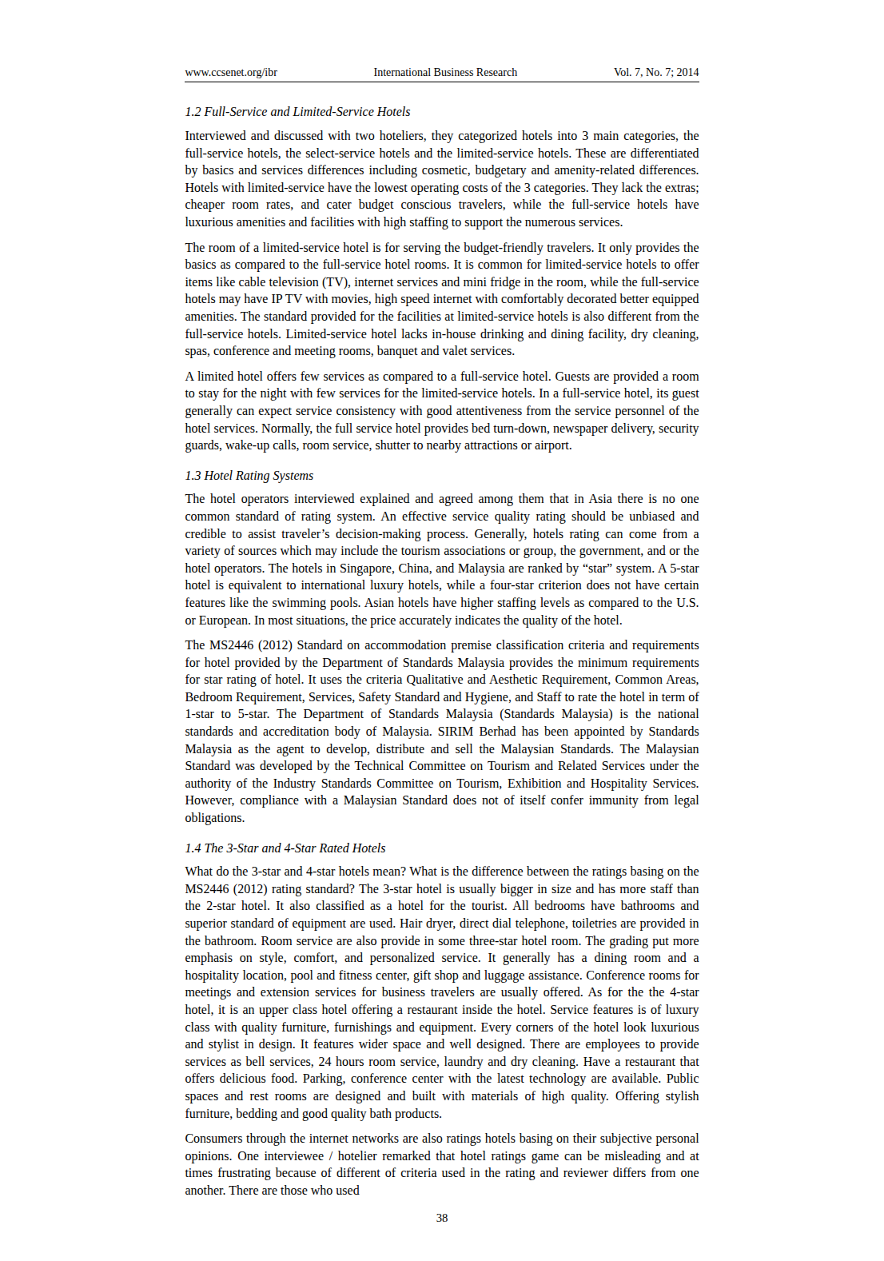www.ccsenet.org/ibr International Business Research Vol. 7, No. 7; 2014
1.2 Full-Service and Limited-Service Hotels
Interviewed and discussed with two hoteliers, they categorized hotels into 3 main categories, the full-service hotels, the select-service hotels and the limited-service hotels. These are differentiated by basics and services differences including cosmetic, budgetary and amenity-related differences. Hotels with limited-service have the lowest operating costs of the 3 categories. They lack the extras; cheaper room rates, and cater budget conscious travelers, while the full-service hotels have luxurious amenities and facilities with high staffing to support the numerous services.
The room of a limited-service hotel is for serving the budget-friendly travelers. It only provides the basics as compared to the full-service hotel rooms. It is common for limited-service hotels to offer items like cable television (TV), internet services and mini fridge in the room, while the full-service hotels may have IP TV with movies, high speed internet with comfortably decorated better equipped amenities. The standard provided for the facilities at limited-service hotels is also different from the full-service hotels. Limited-service hotel lacks in-house drinking and dining facility, dry cleaning, spas, conference and meeting rooms, banquet and valet services.
A limited hotel offers few services as compared to a full-service hotel. Guests are provided a room to stay for the night with few services for the limited-service hotels. In a full-service hotel, its guest generally can expect service consistency with good attentiveness from the service personnel of the hotel services. Normally, the full service hotel provides bed turn-down, newspaper delivery, security guards, wake-up calls, room service, shutter to nearby attractions or airport.
1.3 Hotel Rating Systems
The hotel operators interviewed explained and agreed among them that in Asia there is no one common standard of rating system. An effective service quality rating should be unbiased and credible to assist traveler’s decision-making process. Generally, hotels rating can come from a variety of sources which may include the tourism associations or group, the government, and or the hotel operators. The hotels in Singapore, China, and Malaysia are ranked by “star” system. A 5-star hotel is equivalent to international luxury hotels, while a four-star criterion does not have certain features like the swimming pools. Asian hotels have higher staffing levels as compared to the U.S. or European. In most situations, the price accurately indicates the quality of the hotel.
The MS2446 (2012) Standard on accommodation premise classification criteria and requirements for hotel provided by the Department of Standards Malaysia provides the minimum requirements for star rating of hotel. It uses the criteria Qualitative and Aesthetic Requirement, Common Areas, Bedroom Requirement, Services, Safety Standard and Hygiene, and Staff to rate the hotel in term of 1-star to 5-star. The Department of Standards Malaysia (Standards Malaysia) is the national standards and accreditation body of Malaysia. SIRIM Berhad has been appointed by Standards Malaysia as the agent to develop, distribute and sell the Malaysian Standards. The Malaysian Standard was developed by the Technical Committee on Tourism and Related Services under the authority of the Industry Standards Committee on Tourism, Exhibition and Hospitality Services. However, compliance with a Malaysian Standard does not of itself confer immunity from legal obligations.
1.4 The 3-Star and 4-Star Rated Hotels
What do the 3-star and 4-star hotels mean? What is the difference between the ratings basing on the MS2446 (2012) rating standard? The 3-star hotel is usually bigger in size and has more staff than the 2-star hotel. It also classified as a hotel for the tourist. All bedrooms have bathrooms and superior standard of equipment are used. Hair dryer, direct dial telephone, toiletries are provided in the bathroom. Room service are also provide in some three-star hotel room. The grading put more emphasis on style, comfort, and personalized service. It generally has a dining room and a hospitality location, pool and fitness center, gift shop and luggage assistance. Conference rooms for meetings and extension services for business travelers are usually offered. As for the the 4-star hotel, it is an upper class hotel offering a restaurant inside the hotel. Service features is of luxury class with quality furniture, furnishings and equipment. Every corners of the hotel look luxurious and stylist in design. It features wider space and well designed. There are employees to provide services as bell services, 24 hours room service, laundry and dry cleaning. Have a restaurant that offers delicious food. Parking, conference center with the latest technology are available. Public spaces and rest rooms are designed and built with materials of high quality. Offering stylish furniture, bedding and good quality bath products.
Consumers through the internet networks are also ratings hotels basing on their subjective personal opinions. One interviewee / hotelier remarked that hotel ratings game can be misleading and at times frustrating because of different of criteria used in the rating and reviewer differs from one another. There are those who used
38